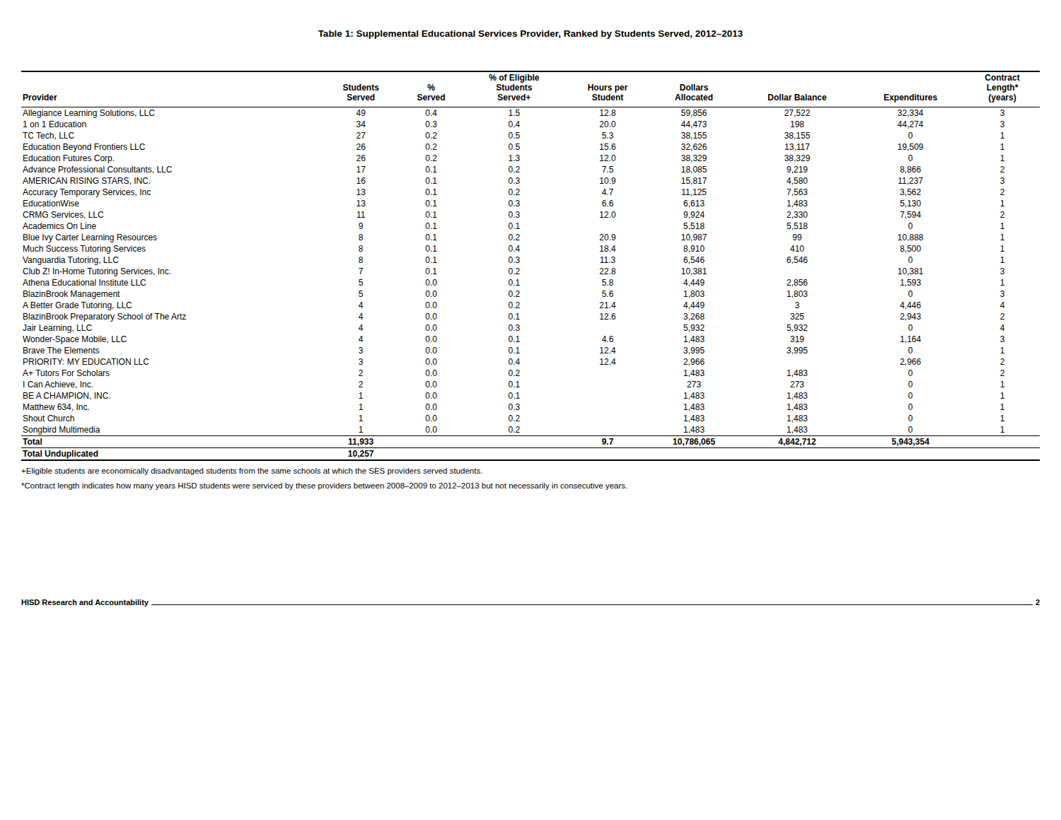Table 1: Supplemental Educational Services Provider, Ranked by Students Served, 2012–2013
| Provider | Students Served | % Served | % of Eligible Students Served+ | Hours per Student | Dollars Allocated | Dollar Balance | Expenditures | Contract Length* (years) |
| --- | --- | --- | --- | --- | --- | --- | --- | --- |
| Allegiance Learning Solutions, LLC | 49 | 0.4 | 1.5 | 12.8 | 59,856 | 27,522 | 32,334 | 3 |
| 1 on 1 Education | 34 | 0.3 | 0.4 | 20.0 | 44,473 | 198 | 44,274 | 3 |
| TC Tech, LLC | 27 | 0.2 | 0.5 | 5.3 | 38,155 | 38,155 | 0 | 1 |
| Education Beyond Frontiers LLC | 26 | 0.2 | 0.5 | 15.6 | 32,626 | 13,117 | 19,509 | 1 |
| Education Futures Corp. | 26 | 0.2 | 1.3 | 12.0 | 38,329 | 38,329 | 0 | 1 |
| Advance Professional Consultants, LLC | 17 | 0.1 | 0.2 | 7.5 | 18,085 | 9,219 | 8,866 | 2 |
| AMERICAN RISING STARS, INC. | 16 | 0.1 | 0.3 | 10.9 | 15,817 | 4,580 | 11,237 | 3 |
| Accuracy Temporary Services, Inc | 13 | 0.1 | 0.2 | 4.7 | 11,125 | 7,563 | 3,562 | 2 |
| EducationWise | 13 | 0.1 | 0.3 | 6.6 | 6,613 | 1,483 | 5,130 | 1 |
| CRMG Services, LLC | 11 | 0.1 | 0.3 | 12.0 | 9,924 | 2,330 | 7,594 | 2 |
| Academics On Line | 9 | 0.1 | 0.1 | | 5,518 | 5,518 | 0 | 1 |
| Blue Ivy Carter Learning Resources | 8 | 0.1 | 0.2 | 20.9 | 10,987 | 99 | 10,888 | 1 |
| Much Success Tutoring Services | 8 | 0.1 | 0.4 | 18.4 | 8,910 | 410 | 8,500 | 1 |
| Vanguardia Tutoring, LLC | 8 | 0.1 | 0.3 | 11.3 | 6,546 | 6,546 | 0 | 1 |
| Club Z! In-Home Tutoring Services, Inc. | 7 | 0.1 | 0.2 | 22.8 | 10,381 | | 10,381 | 3 |
| Athena Educational Institute LLC | 5 | 0.0 | 0.1 | 5.8 | 4,449 | 2,856 | 1,593 | 1 |
| BlazinBrook Management | 5 | 0.0 | 0.2 | 5.6 | 1,803 | 1,803 | 0 | 3 |
| A Better Grade Tutoring, LLC | 4 | 0.0 | 0.2 | 21.4 | 4,449 | 3 | 4,446 | 4 |
| BlazinBrook Preparatory School of The Artz | 4 | 0.0 | 0.1 | 12.6 | 3,268 | 325 | 2,943 | 2 |
| Jair Learning, LLC | 4 | 0.0 | 0.3 | | 5,932 | 5,932 | 0 | 4 |
| Wonder-Space Mobile, LLC | 4 | 0.0 | 0.1 | 4.6 | 1,483 | 319 | 1,164 | 3 |
| Brave The Elements | 3 | 0.0 | 0.1 | 12.4 | 3,995 | 3,995 | 0 | 1 |
| PRIORITY: MY EDUCATION LLC | 3 | 0.0 | 0.4 | 12.4 | 2,966 | | 2,966 | 2 |
| A+ Tutors For Scholars | 2 | 0.0 | 0.2 | | 1,483 | 1,483 | 0 | 2 |
| I Can Achieve, Inc. | 2 | 0.0 | 0.1 | | 273 | 273 | 0 | 1 |
| BE A CHAMPION, INC. | 1 | 0.0 | 0.1 | | 1,483 | 1,483 | 0 | 1 |
| Matthew 634, Inc. | 1 | 0.0 | 0.3 | | 1,483 | 1,483 | 0 | 1 |
| Shout Church | 1 | 0.0 | 0.2 | | 1,483 | 1,483 | 0 | 1 |
| Songbird Multimedia | 1 | 0.0 | 0.2 | | 1,483 | 1,483 | 0 | 1 |
| Total | 11,933 | | | 9.7 | 10,786,065 | 4,842,712 | 5,943,354 | |
| Total Unduplicated | 10,257 | | | | | | | |
+Eligible students are economically disadvantaged students from the same schools at which the SES providers served students.
*Contract length indicates how many years HISD students were serviced by these providers between 2008–2009 to 2012–2013 but not necessarily in consecutive years.
HISD Research and Accountability 2